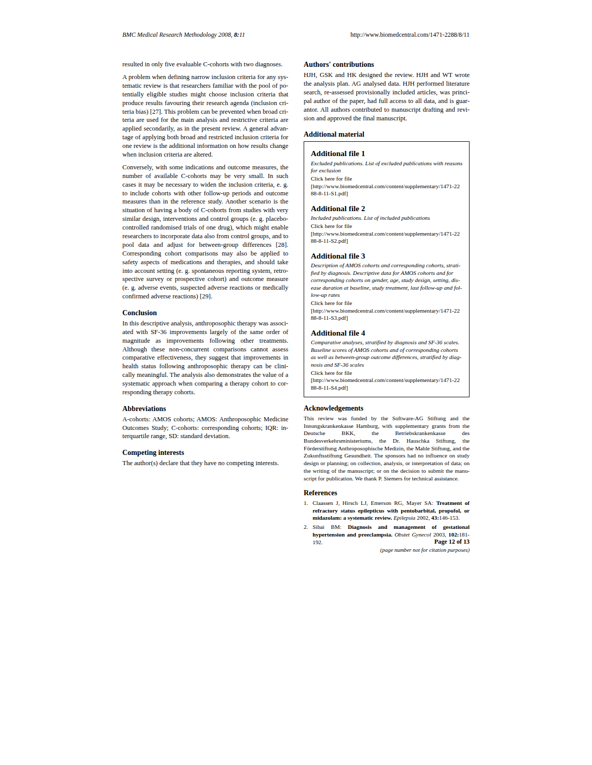BMC Medical Research Methodology 2008, 8: 11
http://www.biomedcentral.com/1471-2288/8/11
resulted in only five evaluable C-cohorts with two diagnoses.
A problem when defining narrow inclusion criteria for any systematic review is that researchers familiar with the pool of potentially eligible studies might choose inclusion criteria that produce results favouring their research agenda (inclusion criteria bias) [27]. This problem can be prevented when broad criteria are used for the main analysis and restrictive criteria are applied secondarily, as in the present review. A general advantage of applying both broad and restricted inclusion criteria for one review is the additional information on how results change when inclusion criteria are altered.
Conversely, with some indications and outcome measures, the number of available C-cohorts may be very small. In such cases it may be necessary to widen the inclusion criteria, e. g. to include cohorts with other follow-up periods and outcome measures than in the reference study. Another scenario is the situation of having a body of C-cohorts from studies with very similar design, interventions and control groups (e. g. placebo-controlled randomised trials of one drug), which might enable researchers to incorporate data also from control groups, and to pool data and adjust for between-group differences [28]. Corresponding cohort comparisons may also be applied to safety aspects of medications and therapies, and should take into account setting (e. g. spontaneous reporting system, retrospective survey or prospective cohort) and outcome measure (e. g. adverse events, suspected adverse reactions or medically confirmed adverse reactions) [29].
Conclusion
In this descriptive analysis, anthroposophic therapy was associated with SF-36 improvements largely of the same order of magnitude as improvements following other treatments. Although these non-concurrent comparisons cannot assess comparative effectiveness, they suggest that improvements in health status following anthroposophic therapy can be clinically meaningful. The analysis also demonstrates the value of a systematic approach when comparing a therapy cohort to corresponding therapy cohorts.
Abbreviations
A-cohorts: AMOS cohorts; AMOS: Anthroposophic Medicine Outcomes Study; C-cohorts: corresponding cohorts; IQR: interquartile range, SD: standard deviation.
Competing interests
The author(s) declare that they have no competing interests.
Authors' contributions
HJH, GSK and HK designed the review. HJH and WT wrote the analysis plan. AG analysed data. HJH performed literature search, re-assessed provisionally included articles, was principal author of the paper, had full access to all data, and is guarantor. All authors contributed to manuscript drafting and revision and approved the final manuscript.
Additional material
Additional file 1
Excluded publications. List of excluded publications with reasons for exclusion
Click here for file
[http://www.biomedcentral.com/content/supplementary/1471-2288-8-11-S1.pdf]
Additional file 2
Included publications. List of included publications
Click here for file
[http://www.biomedcentral.com/content/supplementary/1471-2288-8-11-S2.pdf]
Additional file 3
Description of AMOS cohorts and corresponding cohorts, stratified by diagnosis. Descriptive data for AMOS cohorts and for corresponding cohorts on gender, age, study design, setting, disease duration at baseline, study treatment, last follow-up and follow-up rates
Click here for file
[http://www.biomedcentral.com/content/supplementary/1471-2288-8-11-S3.pdf]
Additional file 4
Comparative analyses, stratified by diagnosis and SF-36 scales. Baseline scores of AMOS cohorts and of corresponding cohorts as well as between-group outcome differences, stratified by diagnosis and SF-36 scales
Click here for file
[http://www.biomedcentral.com/content/supplementary/1471-2288-8-11-S4.pdf]
Acknowledgements
This review was funded by the Software-AG Stiftung and the Innungskrankenkasse Hamburg, with supplementary grants from the Deutsche BKK, the Betriebskrankenkasse des Bundesverkehrsministeriums, the Dr. Hauschka Stiftung, the Förderstiftung Anthroposophische Medizin, the Mahle Stiftung, and the Zukunftsstiftung Gesundheit. The sponsors had no influence on study design or planning; on collection, analysis, or interpretation of data; on the writing of the manuscript; or on the decision to submit the manuscript for publication. We thank P. Siemers for technical assistance.
References
Claassen J, Hirsch LJ, Emerson RG, Mayer SA: Treatment of refractory status epilepticus with pentobarbital, propofol, or midazolam: a systematic review. Epilepsia 2002, 43: 146-153.
Sibai BM: Diagnosis and management of gestational hypertension and preeclampsia. Obstet Gynecol 2003, 102: 181-192.
Page 12 of 13
(page number not for citation purposes)